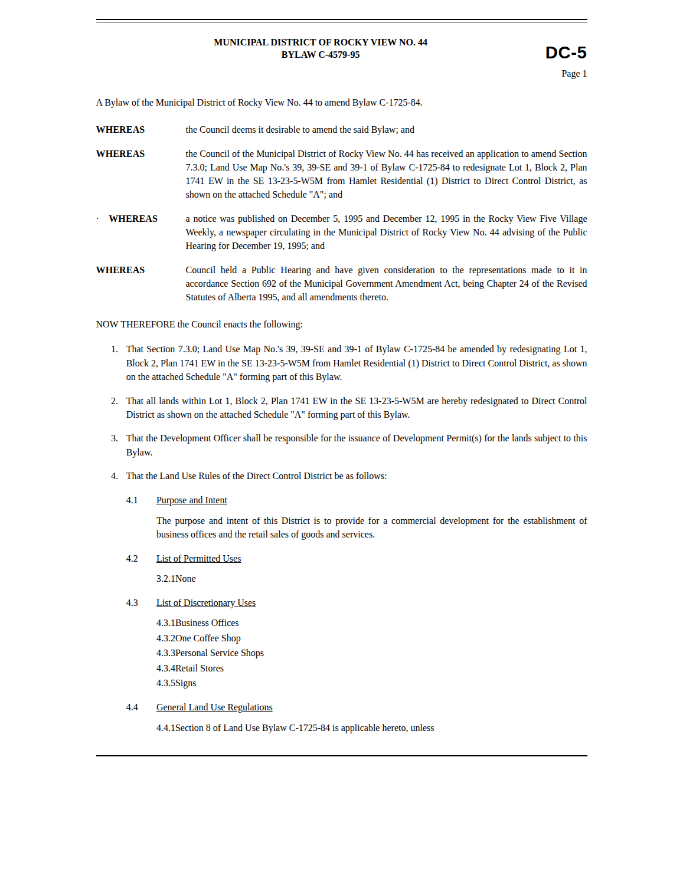DC-5
Municipal District of Rocky View No. 44 Bylaw C-4579-95
Page 1
A Bylaw of the Municipal District of Rocky View No. 44 to amend Bylaw C-1725-84.
Whereas
the Council deems it desirable to amend the said Bylaw; and
Whereas
the Council of the Municipal District of Rocky View No. 44 has received an application to amend Section 7.3.0; Land Use Map No.'s 39, 39-SE and 39-1 of Bylaw C-1725-84 to redesignate Lot 1, Block 2, Plan 1741 EW in the SE 13-23-5-W5M from Hamlet Residential (1) District to Direct Control District, as shown on the attached Schedule "A"; and
Whereas
a notice was published on December 5, 1995 and December 12, 1995 in the Rocky View Five Village Weekly, a newspaper circulating in the Municipal District of Rocky View No. 44 advising of the Public Hearing for December 19, 1995; and
Whereas
Council held a Public Hearing and have given consideration to the representations made to it in accordance Section 692 of the Municipal Government Amendment Act, being Chapter 24 of the Revised Statutes of Alberta 1995, and all amendments thereto.
NOW THEREFORE the Council enacts the following:
That Section 7.3.0; Land Use Map No.'s 39, 39-SE and 39-1 of Bylaw C-1725-84 be amended by redesignating Lot 1, Block 2, Plan 1741 EW in the SE 13-23-5-W5M from Hamlet Residential (1) District to Direct Control District, as shown on the attached Schedule "A" forming part of this Bylaw.
That all lands within Lot 1, Block 2, Plan 1741 EW in the SE 13-23-5-W5M are hereby redesignated to Direct Control District as shown on the attached Schedule "A" forming part of this Bylaw.
That the Development Officer shall be responsible for the issuance of Development Permit(s) for the lands subject to this Bylaw.
That the Land Use Rules of the Direct Control District be as follows:
4.1 Purpose and Intent
The purpose and intent of this District is to provide for a commercial development for the establishment of business offices and the retail sales of goods and services.
4.2 List of Permitted Uses
3.2.1 None
4.3 List of Discretionary Uses
4.3.1 Business Offices
4.3.2 One Coffee Shop
4.3.3 Personal Service Shops
4.3.4 Retail Stores
4.3.5 Signs
4.4 General Land Use Regulations
4.4.1 Section 8 of Land Use Bylaw C-1725-84 is applicable hereto, unless